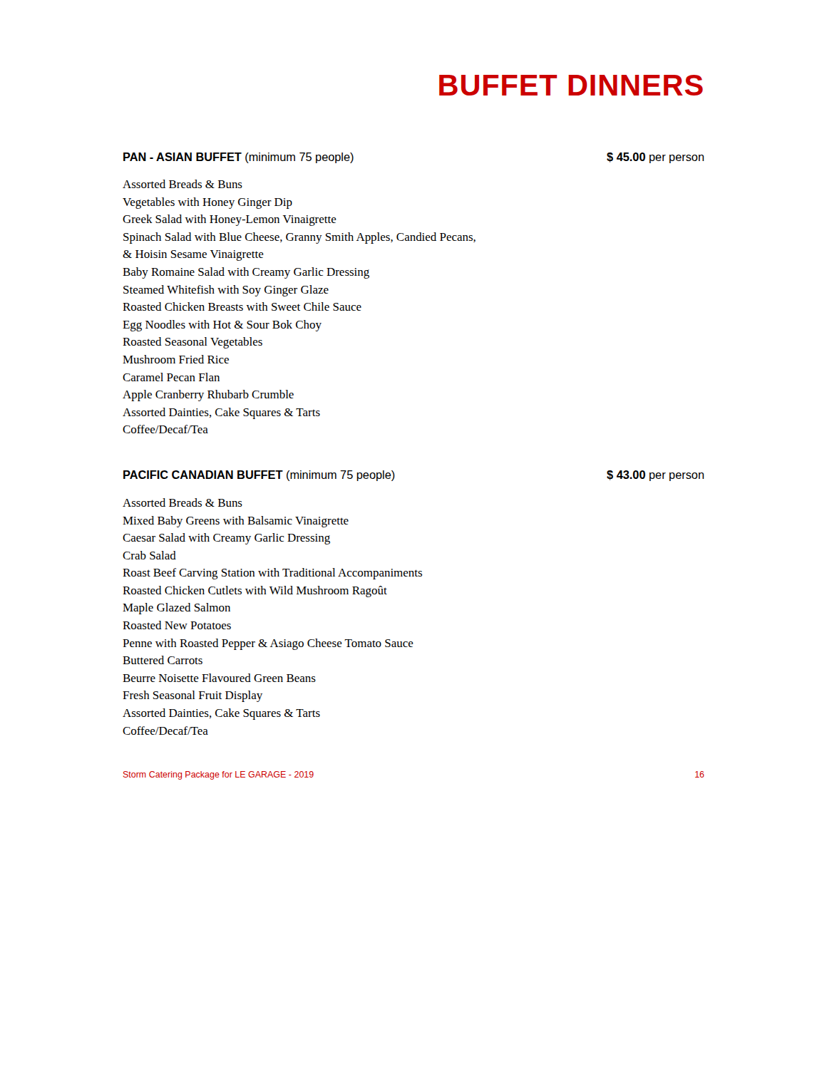BUFFET DINNERS
PAN - ASIAN BUFFET (minimum 75 people)
$ 45.00 per person
Assorted Breads & Buns
Vegetables with Honey Ginger Dip
Greek Salad with Honey-Lemon Vinaigrette
Spinach Salad with Blue Cheese, Granny Smith Apples, Candied Pecans,
& Hoisin Sesame Vinaigrette
Baby Romaine Salad with Creamy Garlic Dressing
Steamed Whitefish with Soy Ginger Glaze
Roasted Chicken Breasts with Sweet Chile Sauce
Egg Noodles with Hot & Sour Bok Choy
Roasted Seasonal Vegetables
Mushroom Fried Rice
Caramel Pecan Flan
Apple Cranberry Rhubarb Crumble
Assorted Dainties, Cake Squares & Tarts
Coffee/Decaf/Tea
PACIFIC CANADIAN BUFFET (minimum 75 people)
$ 43.00 per person
Assorted Breads & Buns
Mixed Baby Greens with Balsamic Vinaigrette
Caesar Salad with Creamy Garlic Dressing
Crab Salad
Roast Beef Carving Station with Traditional Accompaniments
Roasted Chicken Cutlets with Wild Mushroom Ragoût
Maple Glazed Salmon
Roasted New Potatoes
Penne with Roasted Pepper & Asiago Cheese Tomato Sauce
Buttered Carrots
Beurre Noisette Flavoured Green Beans
Fresh Seasonal Fruit Display
Assorted Dainties, Cake Squares & Tarts
Coffee/Decaf/Tea
Storm Catering Package for LE GARAGE - 2019 16